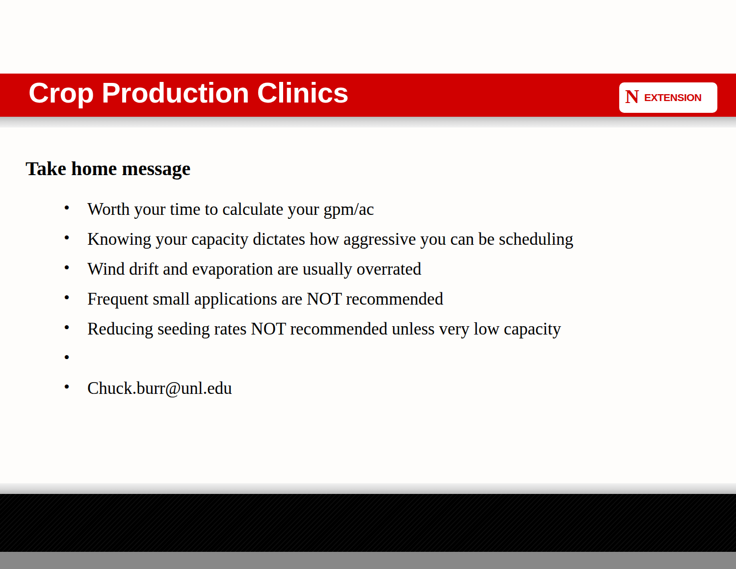Crop Production Clinics
N EXTENSION
Take home message
Worth your time to calculate your gpm/ac
Knowing your capacity dictates how aggressive you can be scheduling
Wind drift and evaporation are usually overrated
Frequent small applications are NOT recommended
Reducing seeding rates NOT recommended unless very low capacity
Chuck.burr@unl.edu